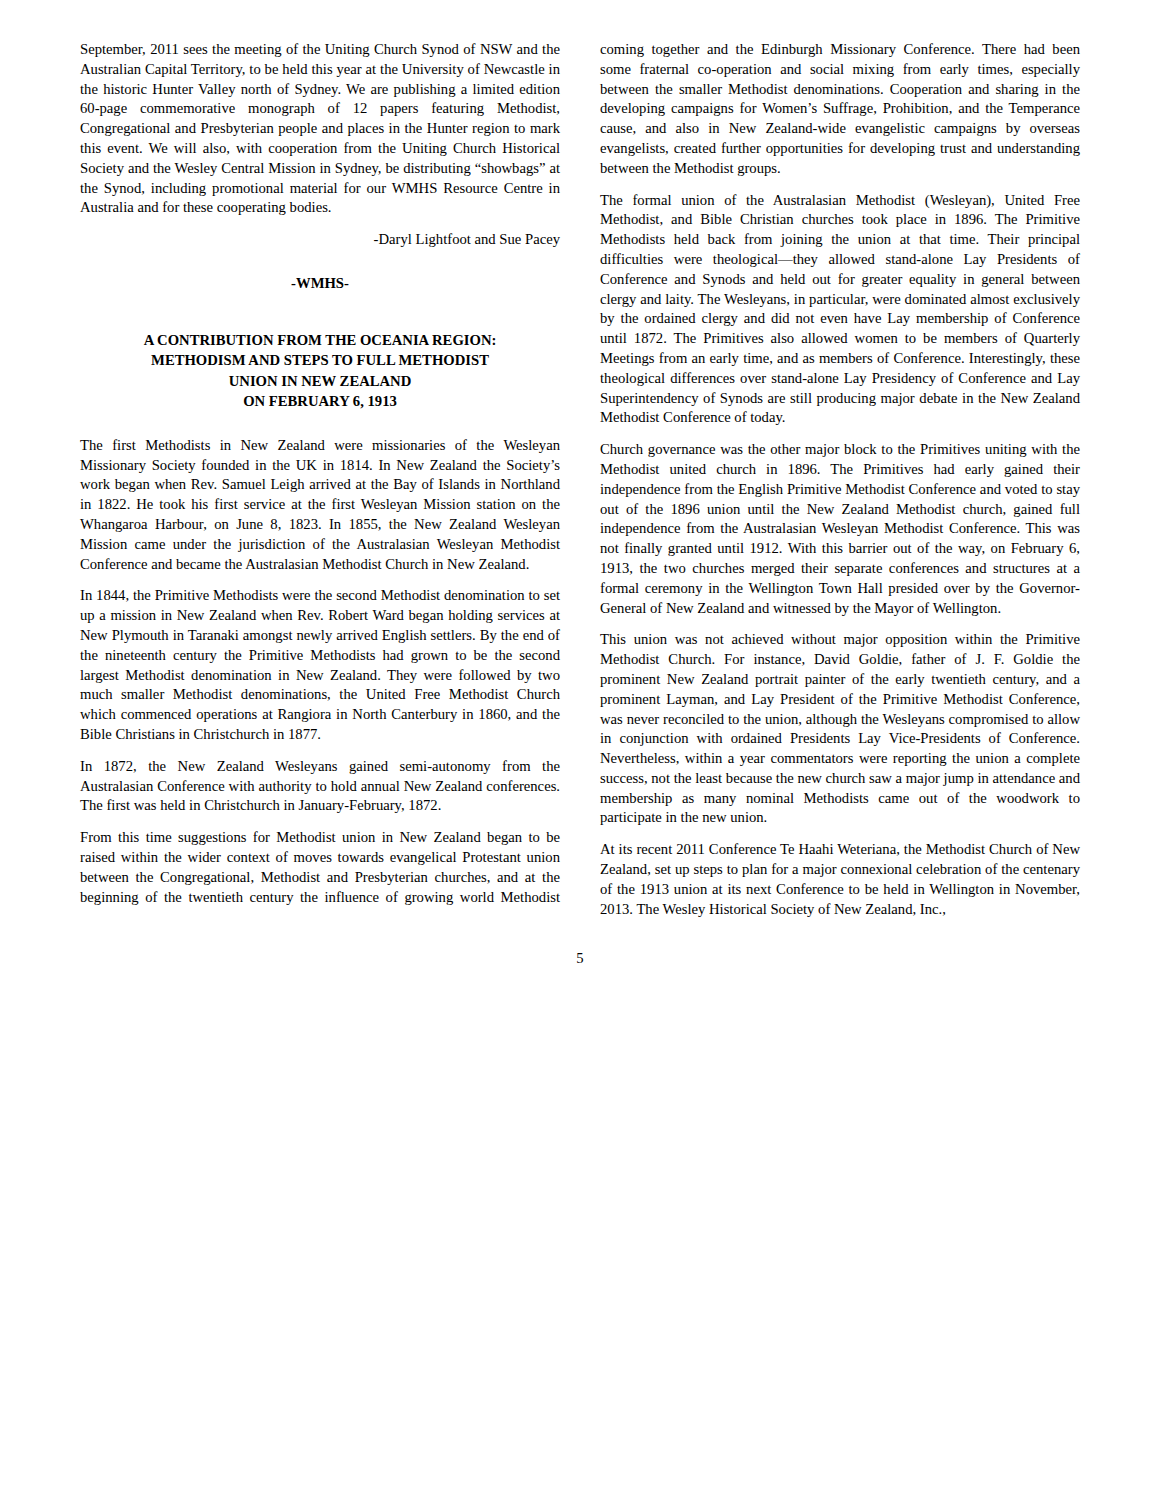September, 2011 sees the meeting of the Uniting Church Synod of NSW and the Australian Capital Territory, to be held this year at the University of Newcastle in the historic Hunter Valley north of Sydney. We are publishing a limited edition 60-page commemorative monograph of 12 papers featuring Methodist, Congregational and Presbyterian people and places in the Hunter region to mark this event. We will also, with cooperation from the Uniting Church Historical Society and the Wesley Central Mission in Sydney, be distributing “showbags” at the Synod, including promotional material for our WMHS Resource Centre in Australia and for these cooperating bodies.
-Daryl Lightfoot and Sue Pacey
-WMHS-
A Contribution from the Oceania Region:
Methodism and Steps to Full Methodist
Union in New Zealand
on February 6, 1913
The first Methodists in New Zealand were missionaries of the Wesleyan Missionary Society founded in the UK in 1814. In New Zealand the Society’s work began when Rev. Samuel Leigh arrived at the Bay of Islands in Northland in 1822. He took his first service at the first Wesleyan Mission station on the Whangaroa Harbour, on June 8, 1823. In 1855, the New Zealand Wesleyan Mission came under the jurisdiction of the Australasian Wesleyan Methodist Conference and became the Australasian Methodist Church in New Zealand.
In 1844, the Primitive Methodists were the second Methodist denomination to set up a mission in New Zealand when Rev. Robert Ward began holding services at New Plymouth in Taranaki amongst newly arrived English settlers. By the end of the nineteenth century the Primitive Methodists had grown to be the second largest Methodist denomination in New Zealand. They were followed by two much smaller Methodist denominations, the United Free Methodist Church which commenced operations at Rangiora in North Canterbury in 1860, and the Bible Christians in Christchurch in 1877.
In 1872, the New Zealand Wesleyans gained semi-autonomy from the Australasian Conference with authority to hold annual New Zealand conferences. The first was held in Christchurch in January-February, 1872.
From this time suggestions for Methodist union in New Zealand began to be raised within the wider context of moves towards evangelical Protestant union between the Congregational, Methodist and Presbyterian churches, and at the beginning of the twentieth century the influence of growing world Methodist coming together and the Edinburgh Missionary Conference. There had been some fraternal co-operation and social mixing from early times, especially between the smaller Methodist denominations. Cooperation and sharing in the developing campaigns for Women’s Suffrage, Prohibition, and the Temperance cause, and also in New Zealand-wide evangelistic campaigns by overseas evangelists, created further opportunities for developing trust and understanding between the Methodist groups.
The formal union of the Australasian Methodist (Wesleyan), United Free Methodist, and Bible Christian churches took place in 1896. The Primitive Methodists held back from joining the union at that time. Their principal difficulties were theological—they allowed stand-alone Lay Presidents of Conference and Synods and held out for greater equality in general between clergy and laity. The Wesleyans, in particular, were dominated almost exclusively by the ordained clergy and did not even have Lay membership of Conference until 1872. The Primitives also allowed women to be members of Quarterly Meetings from an early time, and as members of Conference. Interestingly, these theological differences over stand-alone Lay Presidency of Conference and Lay Superintendency of Synods are still producing major debate in the New Zealand Methodist Conference of today.
Church governance was the other major block to the Primitives uniting with the Methodist united church in 1896. The Primitives had early gained their independence from the English Primitive Methodist Conference and voted to stay out of the 1896 union until the New Zealand Methodist church, gained full independence from the Australasian Wesleyan Methodist Conference. This was not finally granted until 1912. With this barrier out of the way, on February 6, 1913, the two churches merged their separate conferences and structures at a formal ceremony in the Wellington Town Hall presided over by the Governor-General of New Zealand and witnessed by the Mayor of Wellington.
This union was not achieved without major opposition within the Primitive Methodist Church. For instance, David Goldie, father of J. F. Goldie the prominent New Zealand portrait painter of the early twentieth century, and a prominent Layman, and Lay President of the Primitive Methodist Conference, was never reconciled to the union, although the Wesleyans compromised to allow in conjunction with ordained Presidents Lay Vice-Presidents of Conference. Nevertheless, within a year commentators were reporting the union a complete success, not the least because the new church saw a major jump in attendance and membership as many nominal Methodists came out of the woodwork to participate in the new union.
At its recent 2011 Conference Te Haahi Weteriana, the Methodist Church of New Zealand, set up steps to plan for a major connexional celebration of the centenary of the 1913 union at its next Conference to be held in Wellington in November, 2013. The Wesley Historical Society of New Zealand, Inc.,
5